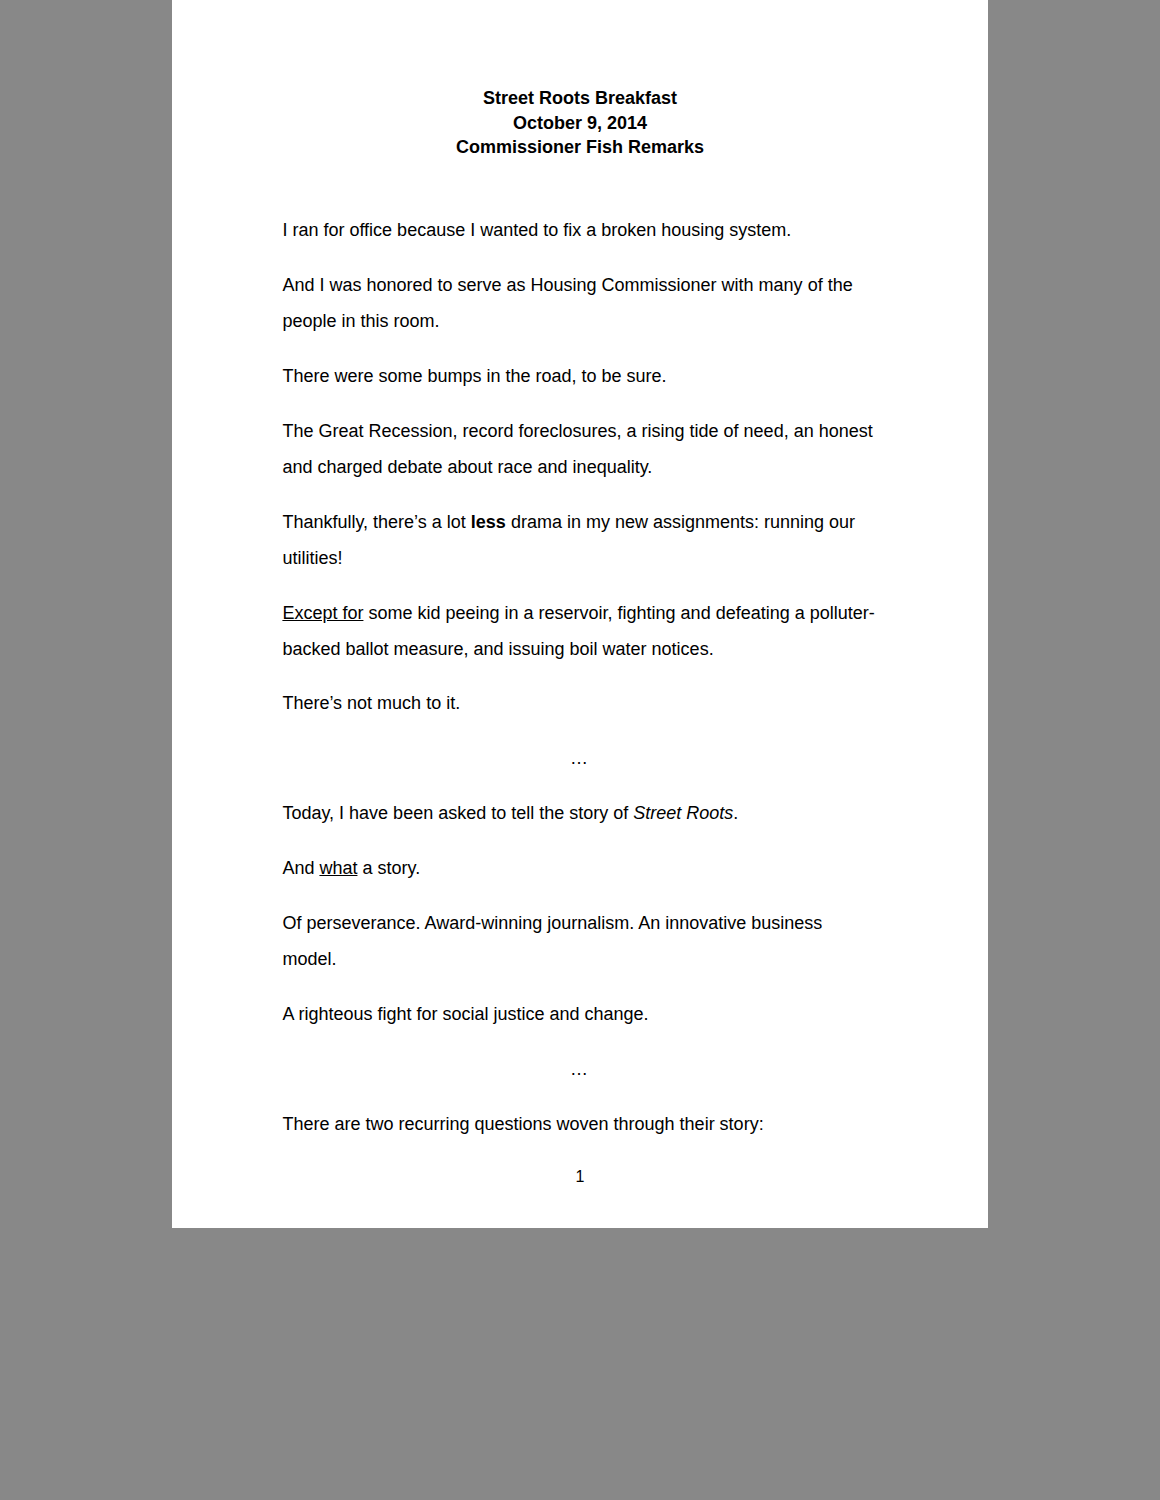Street Roots Breakfast
October 9, 2014
Commissioner Fish Remarks
I ran for office because I wanted to fix a broken housing system.
And I was honored to serve as Housing Commissioner with many of the people in this room.
There were some bumps in the road, to be sure.
The Great Recession, record foreclosures, a rising tide of need, an honest and charged debate about race and inequality.
Thankfully, there’s a lot less drama in my new assignments: running our utilities!
Except for some kid peeing in a reservoir, fighting and defeating a polluter-backed ballot measure, and issuing boil water notices.
There’s not much to it.
…
Today, I have been asked to tell the story of Street Roots.
And what a story.
Of perseverance. Award-winning journalism. An innovative business model.
A righteous fight for social justice and change.
…
There are two recurring questions woven through their story:
1